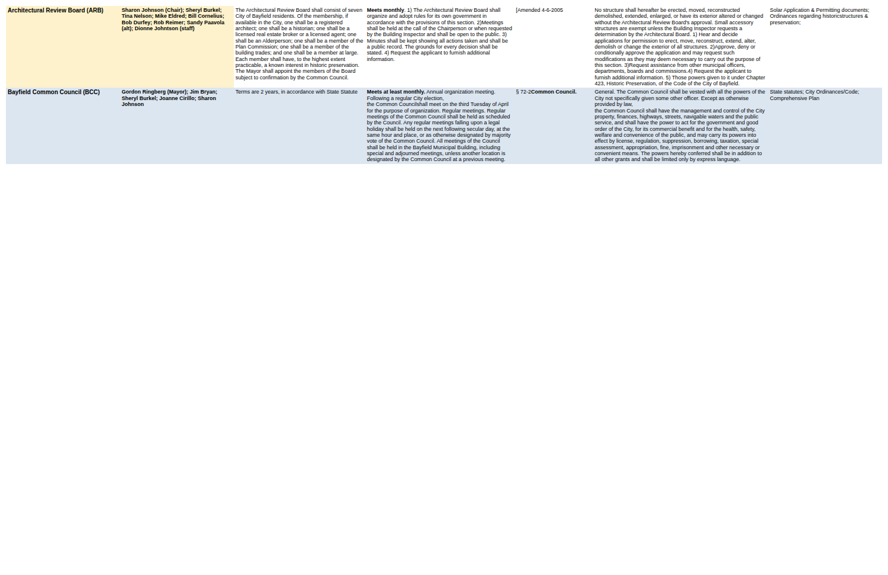| Architectural Review Board (ARB) | Sharon Johnson (Chair); Sheryl Burkel; Tina Nelson; Mike Eldred; Bill Cornelius; Bob Durfey; Rob Reimer; Sandy Paavola (alt); Dionne Johntson (staff) | The Architectural Review Board shall consist of seven City of Bayfield residents. Of the membership, if available in the City, one shall be a registered architect; one shall be a historian; one shall be a licensed real estate broker or a licensed agent; one shall be an Alderperson; one shall be a member of the Plan Commission; one shall be a member of the building trades; and one shall be a member at large. Each member shall have, to the highest extent practicable, a known interest in historic preservation. The Mayor shall appoint the members of the Board subject to confirmation by the Common Council. | Meets monthly . 1) The Architectural Review Board shall organize and adopt rules for its own government in accordance with the provisions of this section. 2)Meetings shall be held at the call of the Chairperson or when requested by the Building Inspector and shall be open to the public. 3) Minutes shall be kept showing all actions taken and shall be a public record. The grounds for every decision shall be stated. 4) Request the applicant to furnish additional information. | [Amended 4-6-2005 | No structure shall hereafter be erected, moved, reconstructed demolished, extended, enlarged, or have its exterior altered or changed without the Architectural Review Board's approval. Small accessory structures are exempt unless the Building Inspector requests a determination by the Architectural Board. 1) Hear and decide applications for permission to erect, move, reconstruct, extend, alter, demolish or change the exterior of all structures. 2)Approve, deny or conditionally approve the application and may request such modifications as they may deem necessary to carry out the purpose of this section. 3)Request assistance from other municipal officers, departments, boards and commissions.4) Request the applicant to furnish additional information. 5) Those powers given to it under Chapter 423, Historic Preservation, of the Code of the City of Bayfield. | Solar Application & Permitting documents; Ordinances regarding historicstructures & preservation; |
| Bayfield Common Council (BCC) | Gordon Ringberg (Mayor); Jim Bryan; Sheryl Burkel; Joanne Cirillo; Sharon Johnson | Terms are 2 years, in accordance with State Statute | Meets at least monthly. Annual organization meeting. Following a regular City election, the Common Councilshall meet on the third Tuesday of April for the purpose of organization. Regular meetings. Regular meetings of the Common Council shall be held as scheduled by the Council. Any regular meetings falling upon a legal holiday shall be held on the next following secular day, at the same hour and place, or as otherwise designated by majority vote of the Common Council. All meetings of the Council shall be held in the Bayfield Municipal Building, including special and adjourned meetings, unless another location is designated by the Common Council at a previous meeting. | § 72-2 Common Council. | General. The Common Council shall be vested with all the powers of the City not specifically given some other officer. Except as otherwise provided by law, the Common Council shall have the management and control of the City property, finances, highways, streets, navigable waters and the public service, and shall have the power to act for the government and good order of the City, for its commercial benefit and for the health, safety, welfare and convenience of the public, and may carry its powers into effect by license, regulation, suppression, borrowing, taxation, special assessment, appropriation, fine, imprisonment and other necessary or convenient means. The powers hereby conferred shall be in addition to all other grants and shall be limited only by express language. | State statutes; City Ordinances/Code; Comprehensive Plan |